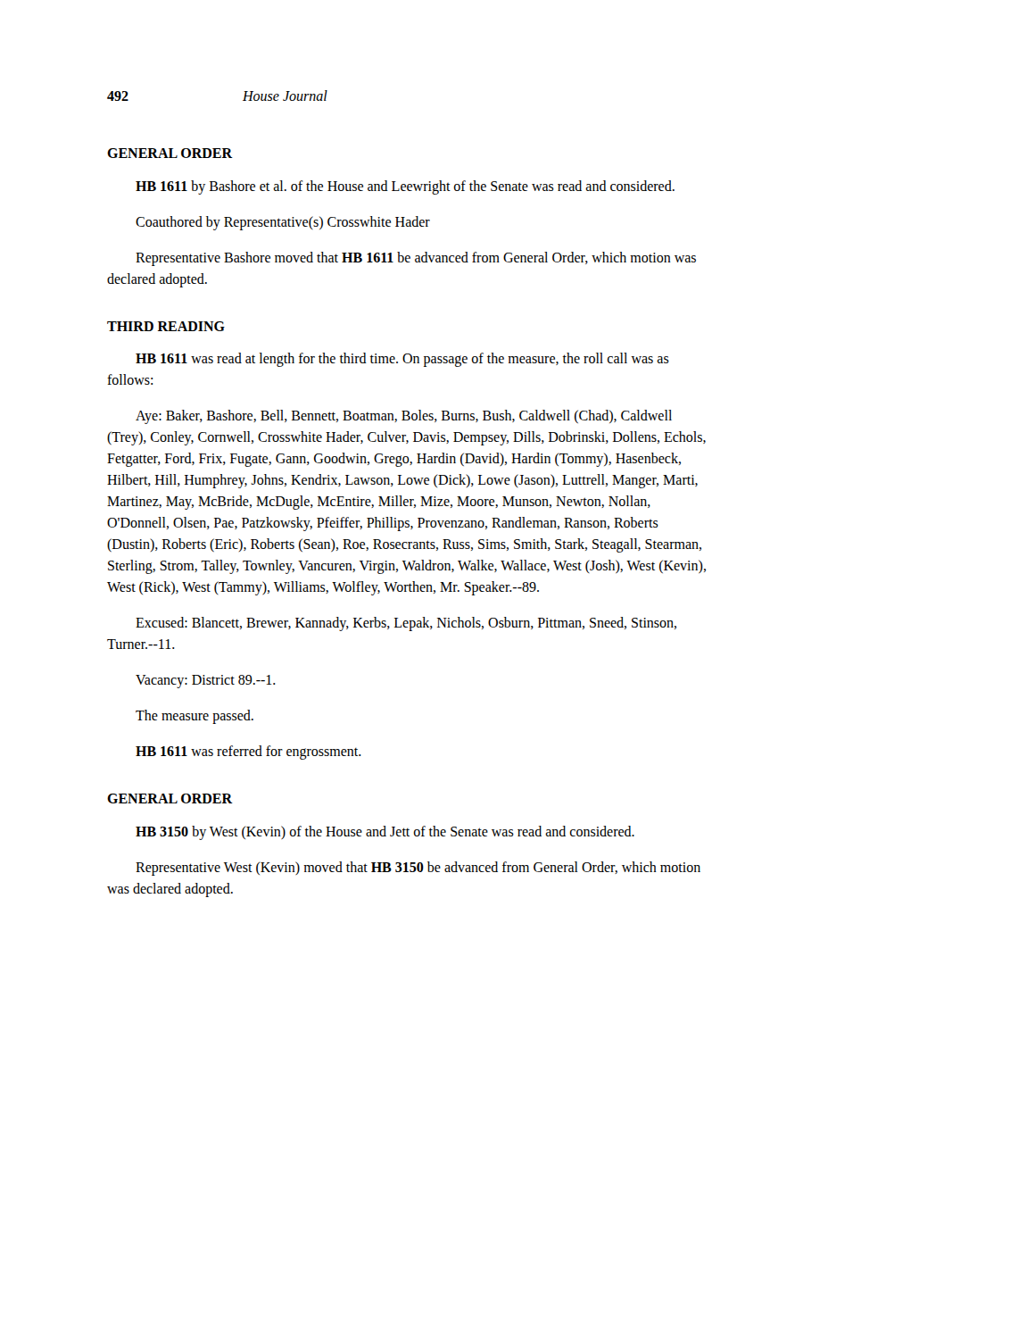492 House Journal
General Order
HB 1611 by Bashore et al. of the House and Leewright of the Senate was read and considered.
Coauthored by Representative(s) Crosswhite Hader
Representative Bashore moved that HB 1611 be advanced from General Order, which motion was declared adopted.
Third Reading
HB 1611 was read at length for the third time. On passage of the measure, the roll call was as follows:
Aye: Baker, Bashore, Bell, Bennett, Boatman, Boles, Burns, Bush, Caldwell (Chad), Caldwell (Trey), Conley, Cornwell, Crosswhite Hader, Culver, Davis, Dempsey, Dills, Dobrinski, Dollens, Echols, Fetgatter, Ford, Frix, Fugate, Gann, Goodwin, Grego, Hardin (David), Hardin (Tommy), Hasenbeck, Hilbert, Hill, Humphrey, Johns, Kendrix, Lawson, Lowe (Dick), Lowe (Jason), Luttrell, Manger, Marti, Martinez, May, McBride, McDugle, McEntire, Miller, Mize, Moore, Munson, Newton, Nollan, O'Donnell, Olsen, Pae, Patzkowsky, Pfeiffer, Phillips, Provenzano, Randleman, Ranson, Roberts (Dustin), Roberts (Eric), Roberts (Sean), Roe, Rosecrants, Russ, Sims, Smith, Stark, Steagall, Stearman, Sterling, Strom, Talley, Townley, Vancuren, Virgin, Waldron, Walke, Wallace, West (Josh), West (Kevin), West (Rick), West (Tammy), Williams, Wolfley, Worthen, Mr. Speaker.--89.
Excused: Blancett, Brewer, Kannady, Kerbs, Lepak, Nichols, Osburn, Pittman, Sneed, Stinson, Turner.--11.
Vacancy: District 89.--1.
The measure passed.
HB 1611 was referred for engrossment.
General Order
HB 3150 by West (Kevin) of the House and Jett of the Senate was read and considered.
Representative West (Kevin) moved that HB 3150 be advanced from General Order, which motion was declared adopted.